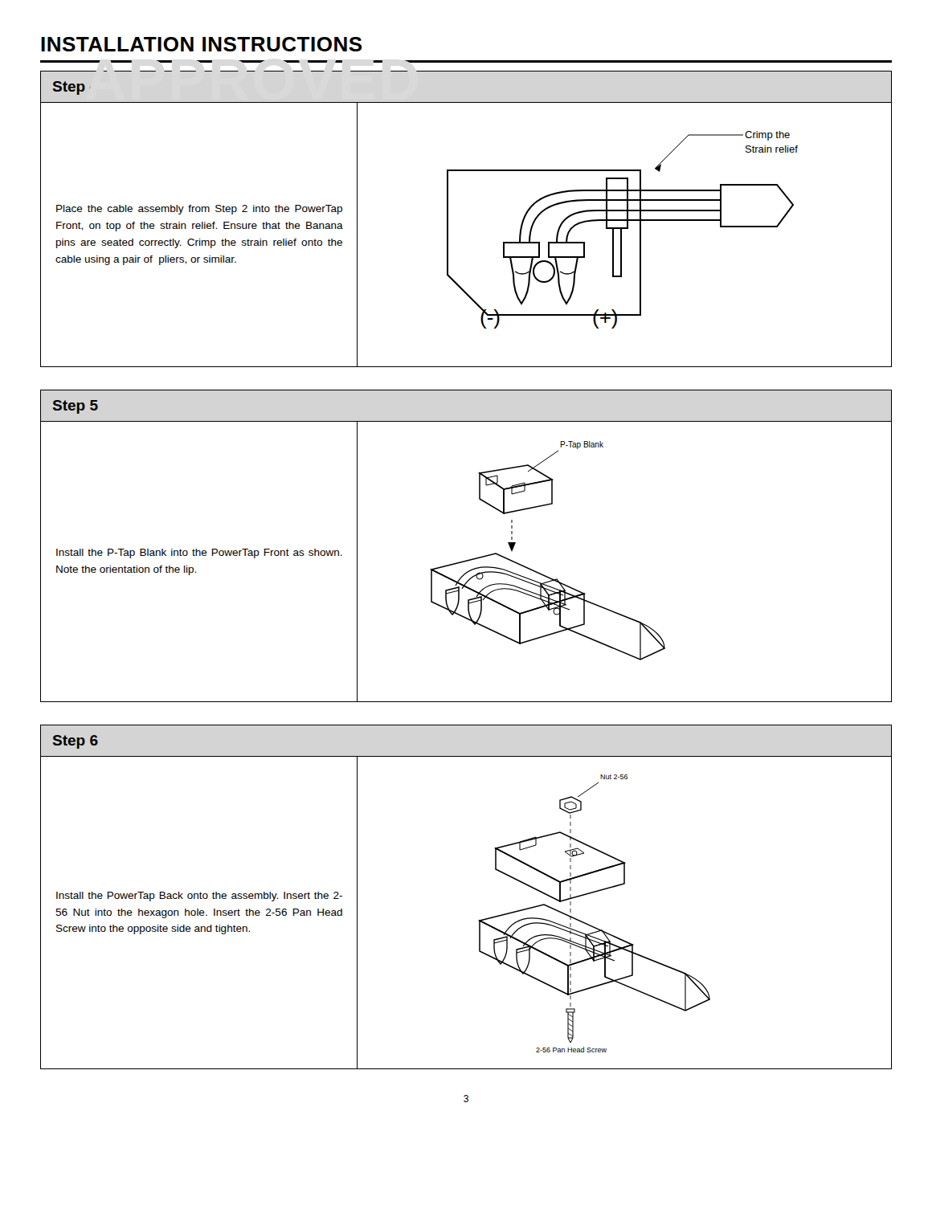APPROVED
INSTALLATION INSTRUCTIONS
Step 4
Place the cable assembly from Step 2 into the PowerTap Front, on top of the strain relief. Ensure that the Banana pins are seated correctly. Crimp the strain relief onto the cable using a pair of pliers, or similar.
Crimp the Strain relief (-) (+)
Step 5
Install the P-Tap Blank into the PowerTap Front as shown. Note the orientation of the lip.
P-Tap Blank
Step 6
Install the PowerTap Back onto the assembly. Insert the 2-56 Nut into the hexagon hole. Insert the 2-56 Pan Head Screw into the opposite side and tighten.
Nut 2-56 2-56 Pan Head Screw
3